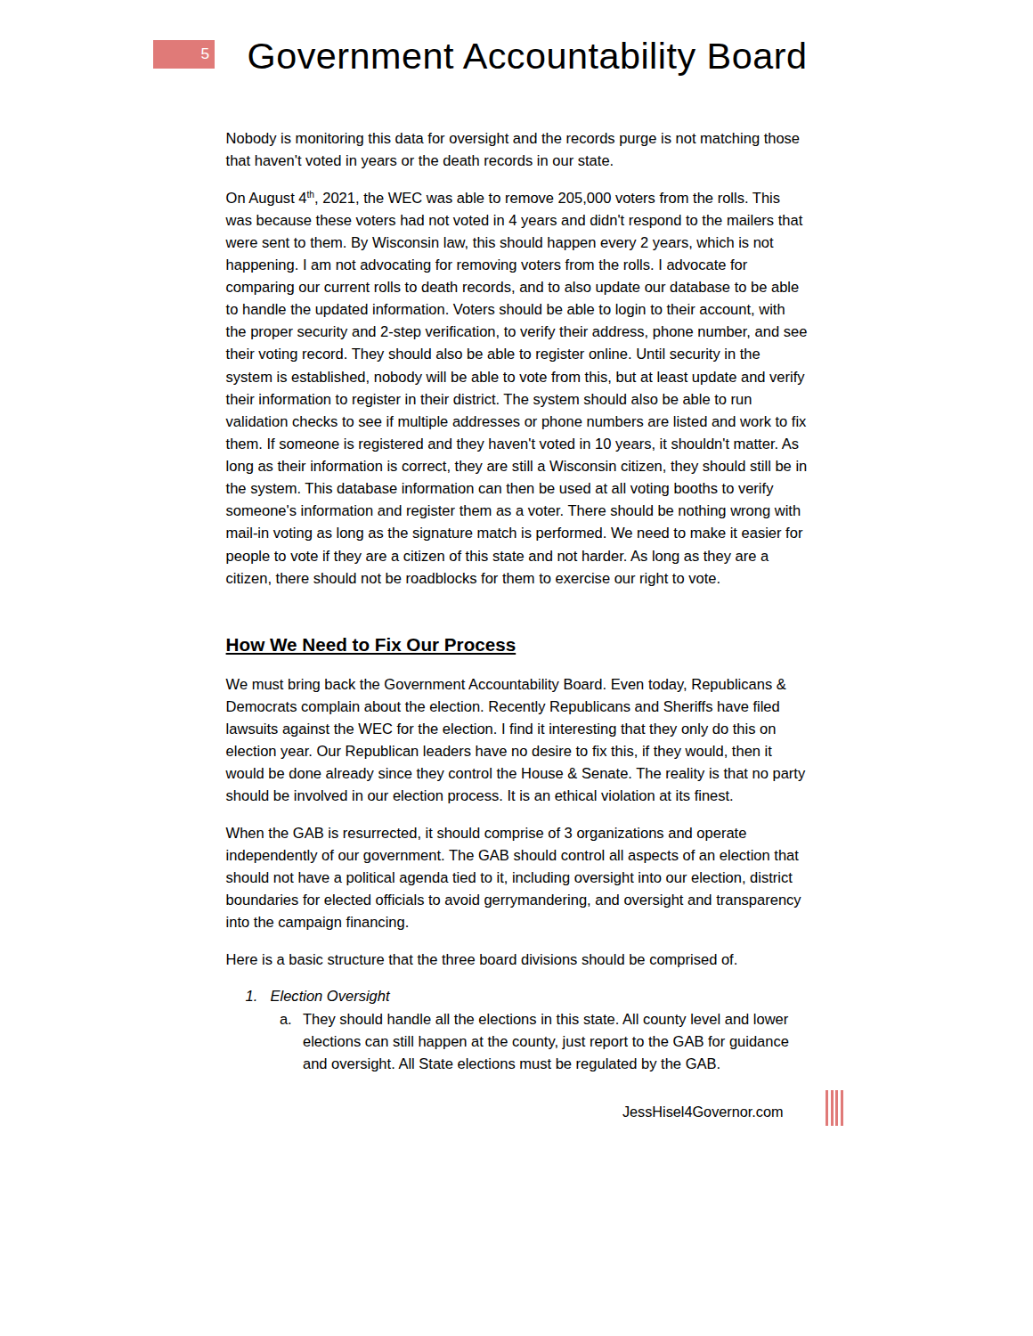5
Government Accountability Board
Nobody is monitoring this data for oversight and the records purge is not matching those that haven't voted in years or the death records in our state.
On August 4th, 2021, the WEC was able to remove 205,000 voters from the rolls. This was because these voters had not voted in 4 years and didn't respond to the mailers that were sent to them. By Wisconsin law, this should happen every 2 years, which is not happening. I am not advocating for removing voters from the rolls. I advocate for comparing our current rolls to death records, and to also update our database to be able to handle the updated information. Voters should be able to login to their account, with the proper security and 2-step verification, to verify their address, phone number, and see their voting record. They should also be able to register online. Until security in the system is established, nobody will be able to vote from this, but at least update and verify their information to register in their district. The system should also be able to run validation checks to see if multiple addresses or phone numbers are listed and work to fix them. If someone is registered and they haven't voted in 10 years, it shouldn't matter. As long as their information is correct, they are still a Wisconsin citizen, they should still be in the system. This database information can then be used at all voting booths to verify someone's information and register them as a voter. There should be nothing wrong with mail-in voting as long as the signature match is performed. We need to make it easier for people to vote if they are a citizen of this state and not harder. As long as they are a citizen, there should not be roadblocks for them to exercise our right to vote.
How We Need to Fix Our Process
We must bring back the Government Accountability Board. Even today, Republicans & Democrats complain about the election. Recently Republicans and Sheriffs have filed lawsuits against the WEC for the election. I find it interesting that they only do this on election year. Our Republican leaders have no desire to fix this, if they would, then it would be done already since they control the House & Senate. The reality is that no party should be involved in our election process. It is an ethical violation at its finest.
When the GAB is resurrected, it should comprise of 3 organizations and operate independently of our government. The GAB should control all aspects of an election that should not have a political agenda tied to it, including oversight into our election, district boundaries for elected officials to avoid gerrymandering, and oversight and transparency into the campaign financing.
Here is a basic structure that the three board divisions should be comprised of.
Election Oversight
They should handle all the elections in this state. All county level and lower elections can still happen at the county, just report to the GAB for guidance and oversight. All State elections must be regulated by the GAB.
JessHisel4Governor.com